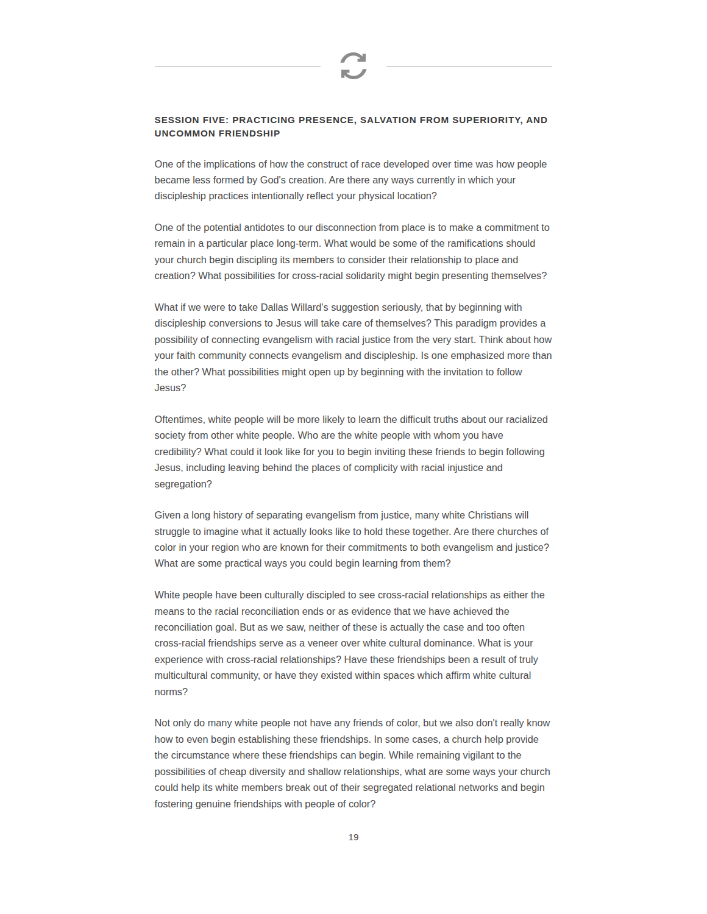Session Five: Practicing Presence, Salvation from Superiority, and Uncommon Friendship
One of the implications of how the construct of race developed over time was how people became less formed by God's creation. Are there any ways currently in which your discipleship practices intentionally reflect your physical location?
One of the potential antidotes to our disconnection from place is to make a commitment to remain in a particular place long-term. What would be some of the ramifications should your church begin discipling its members to consider their relationship to place and creation? What possibilities for cross-racial solidarity might begin presenting themselves?
What if we were to take Dallas Willard's suggestion seriously, that by beginning with discipleship conversions to Jesus will take care of themselves? This paradigm provides a possibility of connecting evangelism with racial justice from the very start. Think about how your faith community connects evangelism and discipleship. Is one emphasized more than the other? What possibilities might open up by beginning with the invitation to follow Jesus?
Oftentimes, white people will be more likely to learn the difficult truths about our racialized society from other white people. Who are the white people with whom you have credibility? What could it look like for you to begin inviting these friends to begin following Jesus, including leaving behind the places of complicity with racial injustice and segregation?
Given a long history of separating evangelism from justice, many white Christians will struggle to imagine what it actually looks like to hold these together. Are there churches of color in your region who are known for their commitments to both evangelism and justice? What are some practical ways you could begin learning from them?
White people have been culturally discipled to see cross-racial relationships as either the means to the racial reconciliation ends or as evidence that we have achieved the reconciliation goal. But as we saw, neither of these is actually the case and too often cross-racial friendships serve as a veneer over white cultural dominance. What is your experience with cross-racial relationships? Have these friendships been a result of truly multicultural community, or have they existed within spaces which affirm white cultural norms?
Not only do many white people not have any friends of color, but we also don't really know how to even begin establishing these friendships. In some cases, a church help provide the circumstance where these friendships can begin. While remaining vigilant to the possibilities of cheap diversity and shallow relationships, what are some ways your church could help its white members break out of their segregated relational networks and begin fostering genuine friendships with people of color?
19